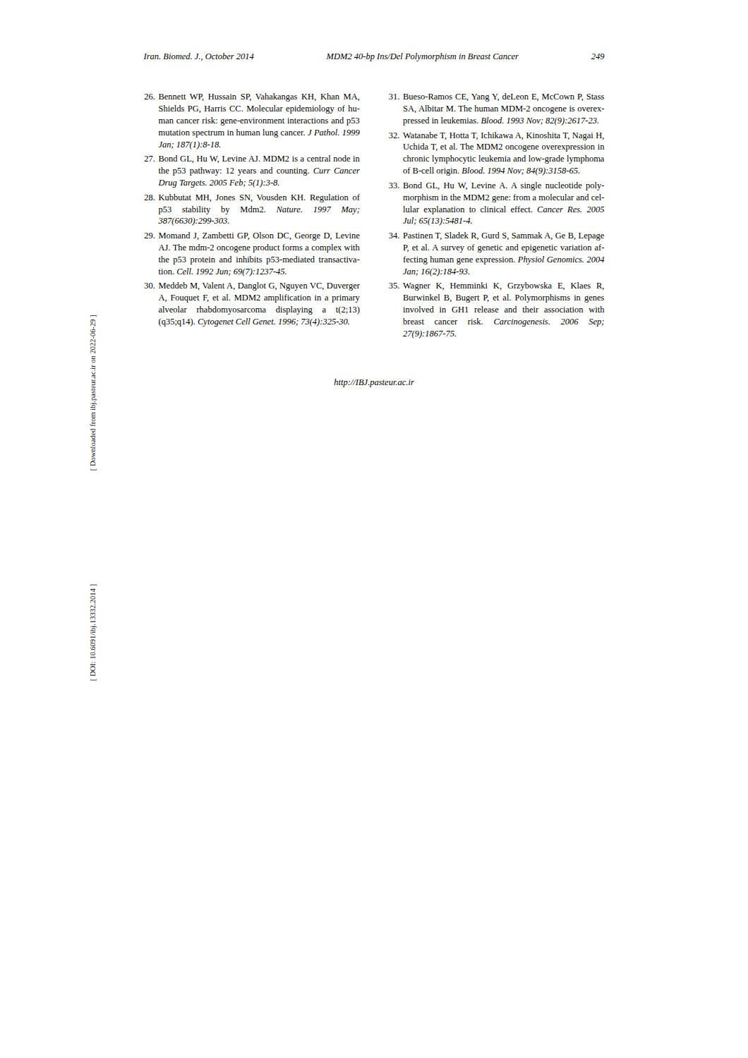[ DOI: 10.6091/ibj.13332.2014 ] [ Downloaded from ibj.pasteur.ac.ir on 2022-06-29 ]
Iran. Biomed. J., October 2014
MDM2 40-bp Ins/Del Polymorphism in Breast Cancer
249
Bennett WP, Hussain SP, Vahakangas KH, Khan MA, Shields PG, Harris CC. Molecular epidemiology of human cancer risk: gene-environment interactions and p53 mutation spectrum in human lung cancer. J Pathol. 1999 Jan; 187(1):8-18.
Bond GL, Hu W, Levine AJ. MDM2 is a central node in the p53 pathway: 12 years and counting. Curr Cancer Drug Targets. 2005 Feb; 5(1):3-8.
Kubbutat MH, Jones SN, Vousden KH. Regulation of p53 stability by Mdm2. Nature. 1997 May; 387(6630):299-303.
Momand J, Zambetti GP, Olson DC, George D, Levine AJ. The mdm-2 oncogene product forms a complex with the p53 protein and inhibits p53-mediated transactivation. Cell. 1992 Jun; 69(7):1237-45.
Meddeb M, Valent A, Danglot G, Nguyen VC, Duverger A, Fouquet F, et al. MDM2 amplification in a primary alveolar rhabdomyosarcoma displaying a t(2;13)(q35;q14). Cytogenet Cell Genet. 1996; 73(4):325-30.
Bueso-Ramos CE, Yang Y, deLeon E, McCown P, Stass SA, Albitar M. The human MDM-2 oncogene is overexpressed in leukemias. Blood. 1993 Nov; 82(9):2617-23.
Watanabe T, Hotta T, Ichikawa A, Kinoshita T, Nagai H, Uchida T, et al. The MDM2 oncogene overexpression in chronic lymphocytic leukemia and low-grade lymphoma of B-cell origin. Blood. 1994 Nov; 84(9):3158-65.
Bond GL, Hu W, Levine A. A single nucleotide polymorphism in the MDM2 gene: from a molecular and cellular explanation to clinical effect. Cancer Res. 2005 Jul; 65(13):5481-4.
Pastinen T, Sladek R, Gurd S, Sammak A, Ge B, Lepage P, et al. A survey of genetic and epigenetic variation affecting human gene expression. Physiol Genomics. 2004 Jan; 16(2):184-93.
Wagner K, Hemminki K, Grzybowska E, Klaes R, Burwinkel B, Bugert P, et al. Polymorphisms in genes involved in GH1 release and their association with breast cancer risk. Carcinogenesis. 2006 Sep; 27(9):1867-75.
http://IBJ.pasteur.ac.ir